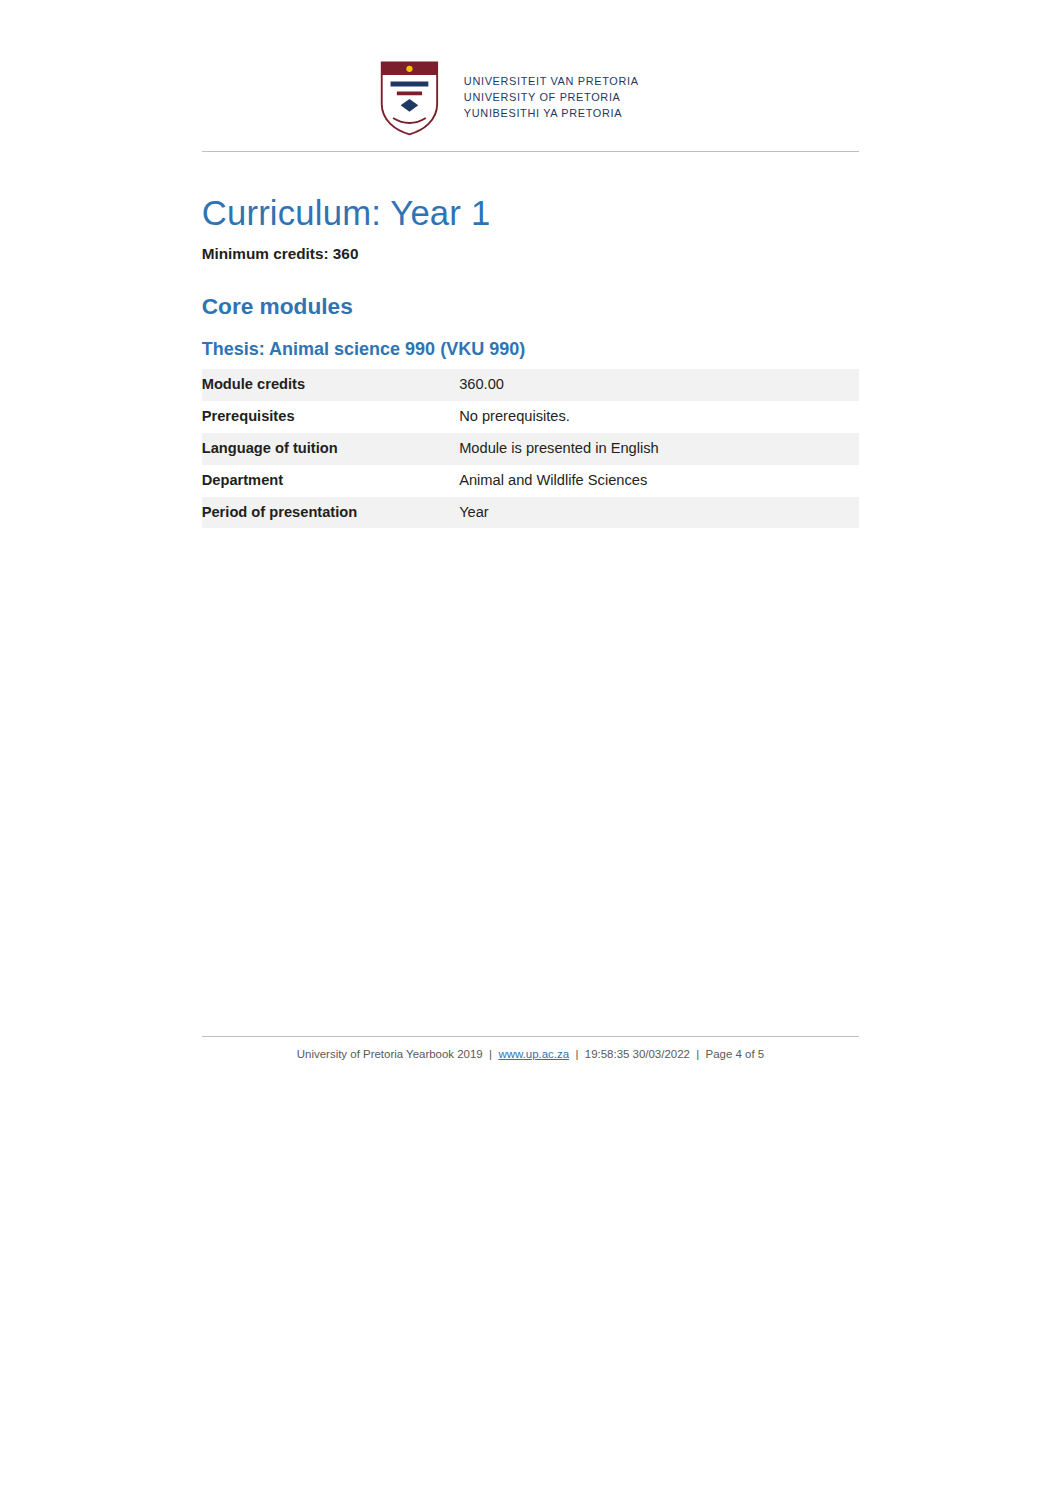Universiteit van Pretoria
University of Pretoria
Yunibesithi ya Pretoria
Curriculum: Year 1
Minimum credits: 360
Core modules
Thesis: Animal science 990 (VKU 990)
| Module credits | 360.00 |
| Prerequisites | No prerequisites. |
| Language of tuition | Module is presented in English |
| Department | Animal and Wildlife Sciences |
| Period of presentation | Year |
University of Pretoria Yearbook 2019 | www.up.ac.za | 19:58:35 30/03/2022 | Page 4 of 5